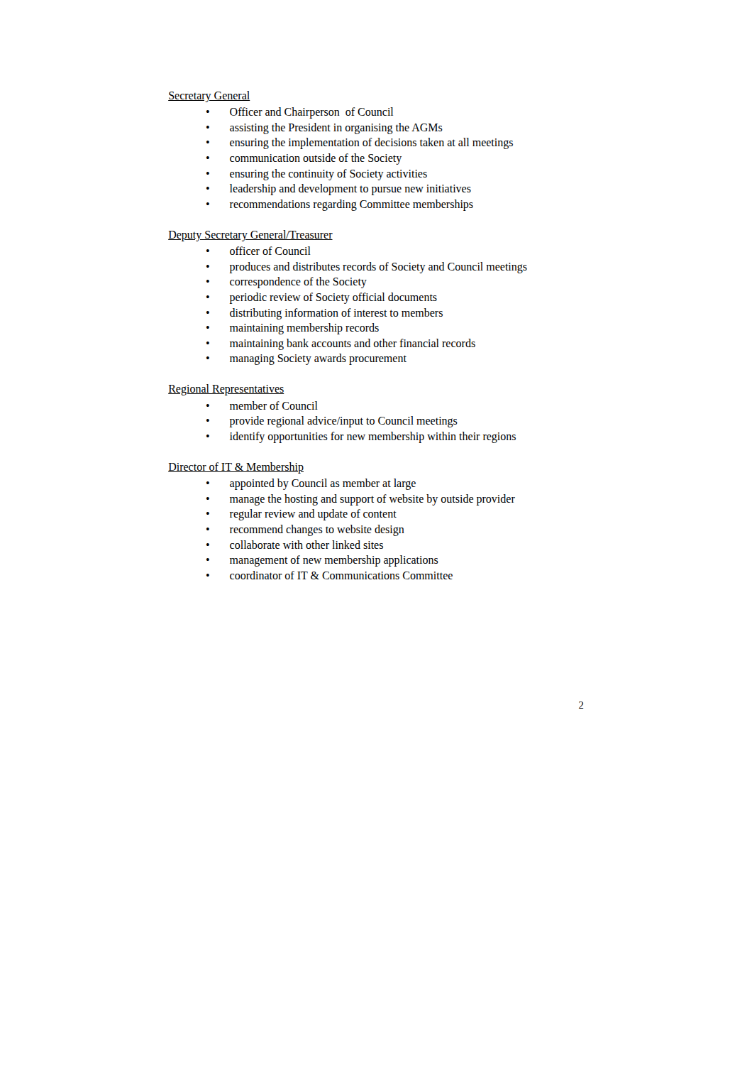Secretary General
Officer and Chairperson of Council
assisting the President in organising the AGMs
ensuring the implementation of decisions taken at all meetings
communication outside of the Society
ensuring the continuity of Society activities
leadership and development to pursue new initiatives
recommendations regarding Committee memberships
Deputy Secretary General/Treasurer
officer of Council
produces and distributes records of Society and Council meetings
correspondence of the Society
periodic review of Society official documents
distributing information of interest to members
maintaining membership records
maintaining bank accounts and other financial records
managing Society awards procurement
Regional Representatives
member of Council
provide regional advice/input to Council meetings
identify opportunities for new membership within their regions
Director of IT & Membership
appointed by Council as member at large
manage the hosting and support of website by outside provider
regular review and update of content
recommend changes to website design
collaborate with other linked sites
management of new membership applications
coordinator of IT & Communications Committee
2